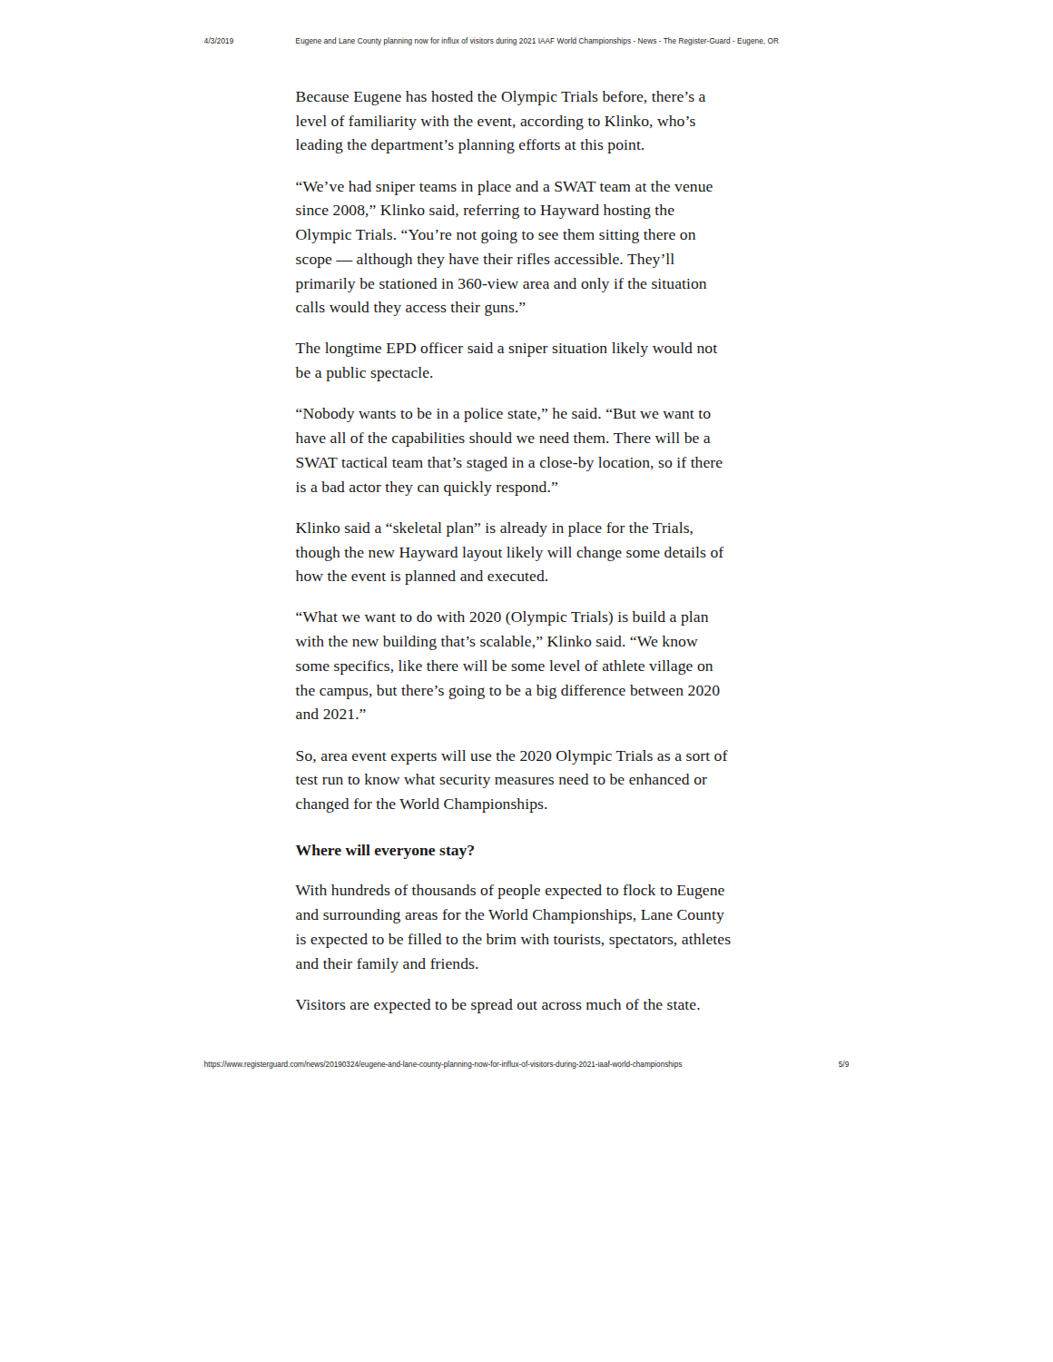4/3/2019
Eugene and Lane County planning now for influx of visitors during 2021 IAAF World Championships - News - The Register-Guard - Eugene, OR
Because Eugene has hosted the Olympic Trials before, there’s a level of familiarity with the event, according to Klinko, who’s leading the department’s planning efforts at this point.
“We’ve had sniper teams in place and a SWAT team at the venue since 2008,” Klinko said, referring to Hayward hosting the Olympic Trials. “You’re not going to see them sitting there on scope — although they have their rifles accessible. They’ll primarily be stationed in 360-view area and only if the situation calls would they access their guns.”
The longtime EPD officer said a sniper situation likely would not be a public spectacle.
“Nobody wants to be in a police state,” he said. “But we want to have all of the capabilities should we need them. There will be a SWAT tactical team that’s staged in a close-by location, so if there is a bad actor they can quickly respond.”
Klinko said a “skeletal plan” is already in place for the Trials, though the new Hayward layout likely will change some details of how the event is planned and executed.
“What we want to do with 2020 (Olympic Trials) is build a plan with the new building that’s scalable,” Klinko said. “We know some specifics, like there will be some level of athlete village on the campus, but there’s going to be a big difference between 2020 and 2021.”
So, area event experts will use the 2020 Olympic Trials as a sort of test run to know what security measures need to be enhanced or changed for the World Championships.
Where will everyone stay?
With hundreds of thousands of people expected to flock to Eugene and surrounding areas for the World Championships, Lane County is expected to be filled to the brim with tourists, spectators, athletes and their family and friends.
Visitors are expected to be spread out across much of the state.
https://www.registerguard.com/news/20190324/eugene-and-lane-county-planning-now-for-influx-of-visitors-during-2021-iaaf-world-championships
5/9